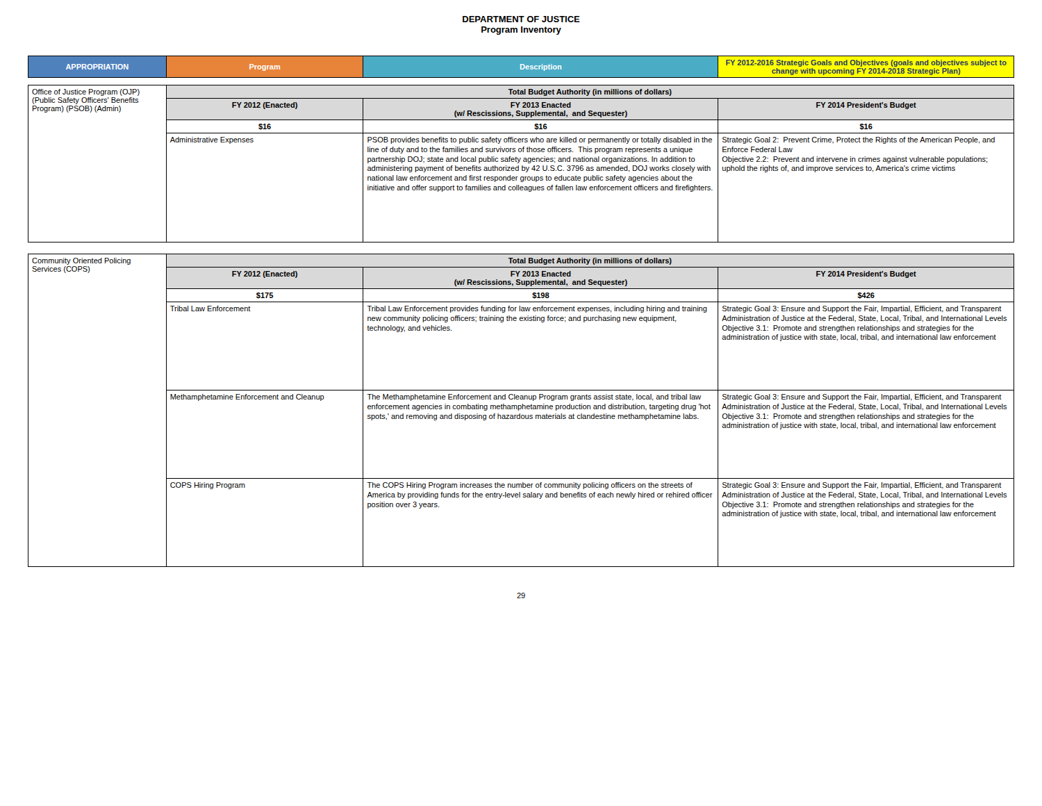DEPARTMENT OF JUSTICE
Program Inventory
| APPROPRIATION | Program | Description | FY 2012-2016 Strategic Goals and Objectives (goals and objectives subject to change with upcoming FY 2014-2018 Strategic Plan) |
| Office of Justice Program (OJP) (Public Safety Officers' Benefits Program) (PSOB) (Admin) | Total Budget Authority (in millions of dollars) |
| FY 2012 (Enacted) | FY 2013 Enacted (w/ Rescissions, Supplemental, and Sequester) | FY 2014 President's Budget |
| $16 | $16 | $16 |
| Administrative Expenses | PSOB provides benefits to public safety officers who are killed or permanently or totally disabled in the line of duty and to the families and survivors of those officers. This program represents a unique partnership DOJ; state and local public safety agencies; and national organizations. In addition to administering payment of benefits authorized by 42 U.S.C. 3796 as amended, DOJ works closely with national law enforcement and first responder groups to educate public safety agencies about the initiative and offer support to families and colleagues of fallen law enforcement officers and firefighters. | Strategic Goal 2: Prevent Crime, Protect the Rights of the American People, and Enforce Federal Law Objective 2.2: Prevent and intervene in crimes against vulnerable populations; uphold the rights of, and improve services to, America's crime victims |
| Community Oriented Policing Services (COPS) | Total Budget Authority (in millions of dollars) |
| FY 2012 (Enacted) | FY 2013 Enacted (w/ Rescissions, Supplemental, and Sequester) | FY 2014 President's Budget |
| $175 | $198 | $426 |
| Tribal Law Enforcement | Tribal Law Enforcement provides funding for law enforcement expenses, including hiring and training new community policing officers; training the existing force; and purchasing new equipment, technology, and vehicles. | Strategic Goal 3: Ensure and Support the Fair, Impartial, Efficient, and Transparent Administration of Justice at the Federal, State, Local, Tribal, and International Levels Objective 3.1: Promote and strengthen relationships and strategies for the administration of justice with state, local, tribal, and international law enforcement |
| Methamphetamine Enforcement and Cleanup | The Methamphetamine Enforcement and Cleanup Program grants assist state, local, and tribal law enforcement agencies in combating methamphetamine production and distribution, targeting drug 'hot spots,' and removing and disposing of hazardous materials at clandestine methamphetamine labs. | Strategic Goal 3: Ensure and Support the Fair, Impartial, Efficient, and Transparent Administration of Justice at the Federal, State, Local, Tribal, and International Levels Objective 3.1: Promote and strengthen relationships and strategies for the administration of justice with state, local, tribal, and international law enforcement |
| COPS Hiring Program | The COPS Hiring Program increases the number of community policing officers on the streets of America by providing funds for the entry-level salary and benefits of each newly hired or rehired officer position over 3 years. | Strategic Goal 3: Ensure and Support the Fair, Impartial, Efficient, and Transparent Administration of Justice at the Federal, State, Local, Tribal, and International Levels Objective 3.1: Promote and strengthen relationships and strategies for the administration of justice with state, local, tribal, and international law enforcement |
29